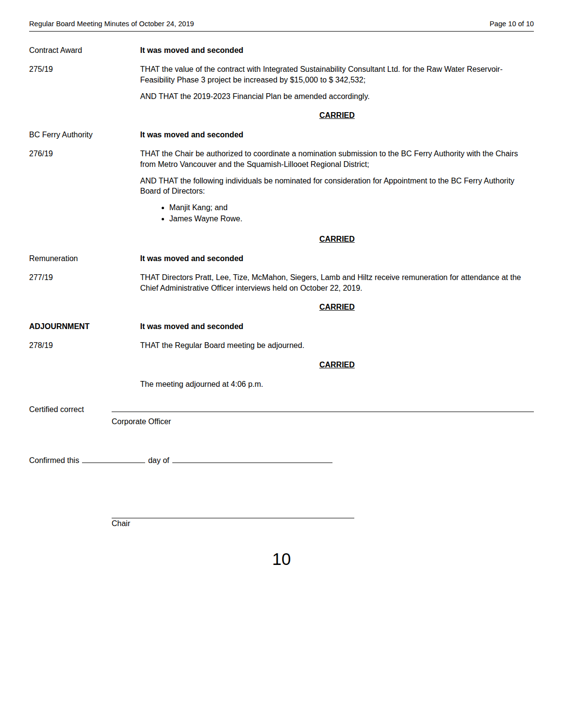Regular Board Meeting Minutes of October 24, 2019 Page 10 of 10
| Contract Award | It was moved and seconded |
| 275/19 | THAT the value of the contract with Integrated Sustainability Consultant Ltd. for the Raw Water Reservoir- Feasibility Phase 3 project be increased by $15,000 to $ 342,532; AND THAT the 2019-2023 Financial Plan be amended accordingly. |
| | CARRIED |
| BC Ferry Authority | It was moved and seconded |
| 276/19 | THAT the Chair be authorized to coordinate a nomination submission to the BC Ferry Authority with the Chairs from Metro Vancouver and the Squamish-Lillooet Regional District; AND THAT the following individuals be nominated for consideration for Appointment to the BC Ferry Authority Board of Directors: Manjit Kang; and James Wayne Rowe. |
| | CARRIED |
| Remuneration | It was moved and seconded |
| 277/19 | THAT Directors Pratt, Lee, Tize, McMahon, Siegers, Lamb and Hiltz receive remuneration for attendance at the Chief Administrative Officer interviews held on October 22, 2019. |
| | CARRIED |
| ADJOURNMENT | It was moved and seconded |
| 278/19 | THAT the Regular Board meeting be adjourned. |
| | CARRIED |
| | The meeting adjourned at 4:06 p.m. |
Certified correct
Corporate Officer
Confirmed this day of
Chair
10